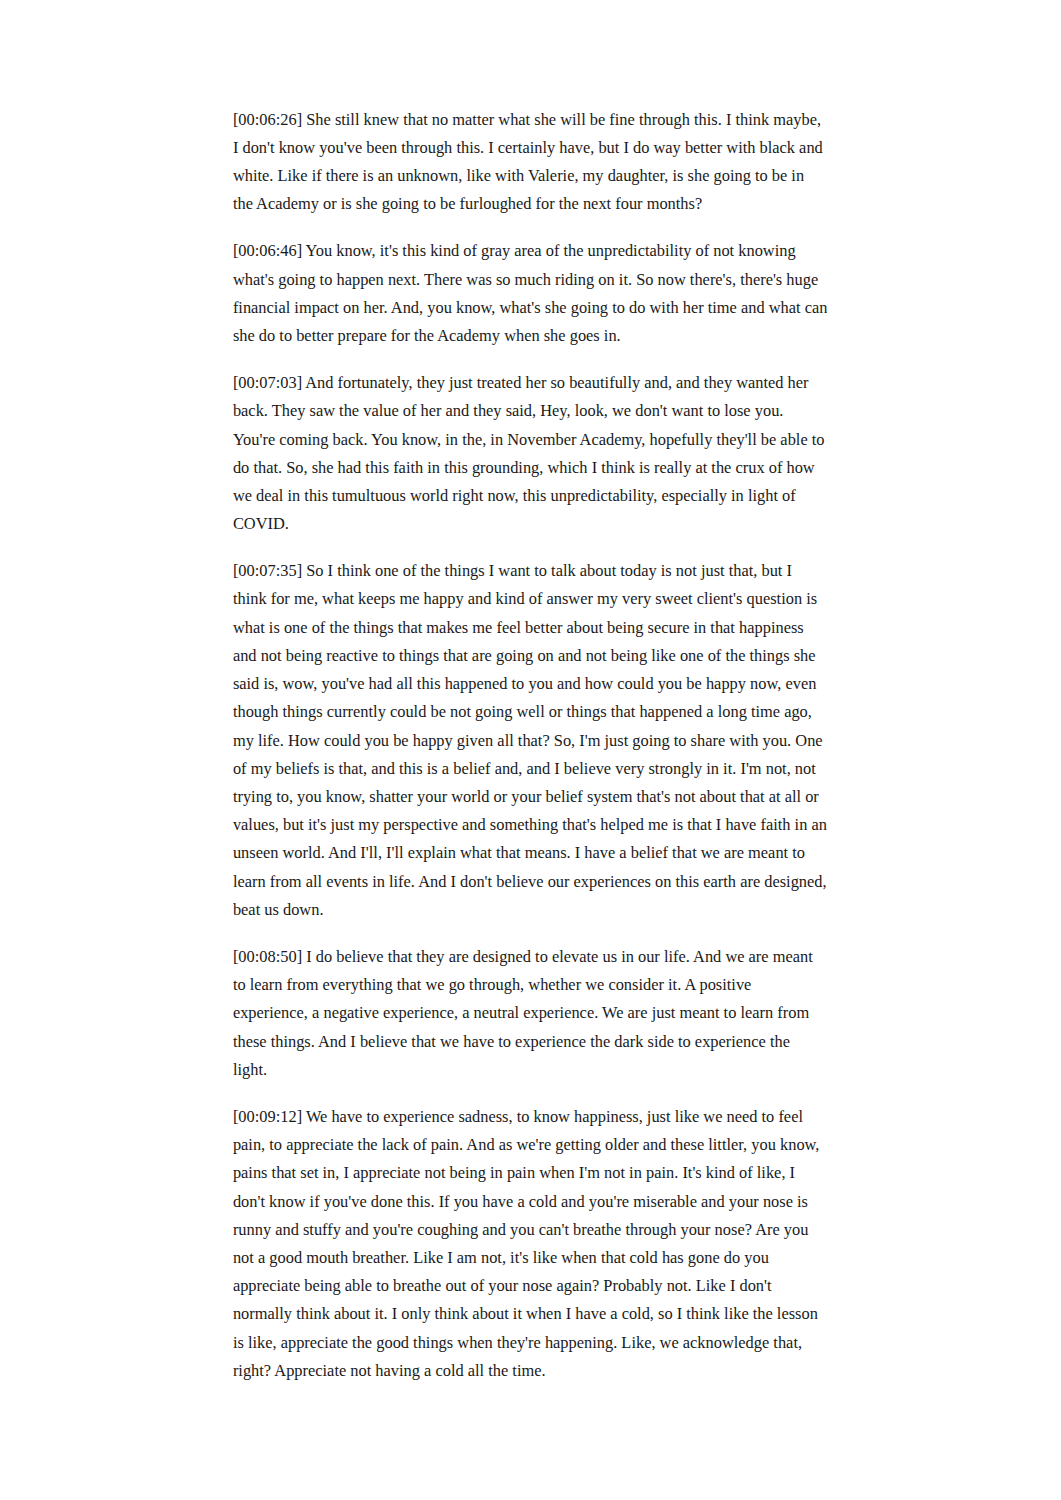[00:06:26] She still knew that no matter what she will be fine through this. I think maybe, I don't know you've been through this. I certainly have, but I do way better with black and white. Like if there is an unknown, like with Valerie, my daughter, is she going to be in the Academy or is she going to be furloughed for the next four months?
[00:06:46] You know, it's this kind of gray area of the unpredictability of not knowing what's going to happen next. There was so much riding on it. So now there's, there's huge financial impact on her. And, you know, what's she going to do with her time and what can she do to better prepare for the Academy when she goes in.
[00:07:03] And fortunately, they just treated her so beautifully and, and they wanted her back. They saw the value of her and they said, Hey, look, we don't want to lose you. You're coming back. You know, in the, in November Academy, hopefully they'll be able to do that. So, she had this faith in this grounding, which I think is really at the crux of how we deal in this tumultuous world right now, this unpredictability, especially in light of COVID.
[00:07:35] So I think one of the things I want to talk about today is not just that, but I think for me, what keeps me happy and kind of answer my very sweet client's question is what is one of the things that makes me feel better about being secure in that happiness and not being reactive to things that are going on and not being like one of the things she said is, wow, you've had all this happened to you and how could you be happy now, even though things currently could be not going well or things that happened a long time ago, my life. How could you be happy given all that? So, I'm just going to share with you. One of my beliefs is that, and this is a belief and, and I believe very strongly in it. I'm not, not trying to, you know, shatter your world or your belief system that's not about that at all or values, but it's just my perspective and something that's helped me is that I have faith in an unseen world. And I'll, I'll explain what that means. I have a belief that we are meant to learn from all events in life. And I don't believe our experiences on this earth are designed, beat us down.
[00:08:50] I do believe that they are designed to elevate us in our life. And we are meant to learn from everything that we go through, whether we consider it. A positive experience, a negative experience, a neutral experience. We are just meant to learn from these things. And I believe that we have to experience the dark side to experience the light.
[00:09:12] We have to experience sadness, to know happiness, just like we need to feel pain, to appreciate the lack of pain. And as we're getting older and these littler, you know, pains that set in, I appreciate not being in pain when I'm not in pain. It's kind of like, I don't know if you've done this. If you have a cold and you're miserable and your nose is runny and stuffy and you're coughing and you can't breathe through your nose? Are you not a good mouth breather. Like I am not, it's like when that cold has gone do you appreciate being able to breathe out of your nose again? Probably not. Like I don't normally think about it. I only think about it when I have a cold, so I think like the lesson is like, appreciate the good things when they're happening. Like, we acknowledge that, right? Appreciate not having a cold all the time.